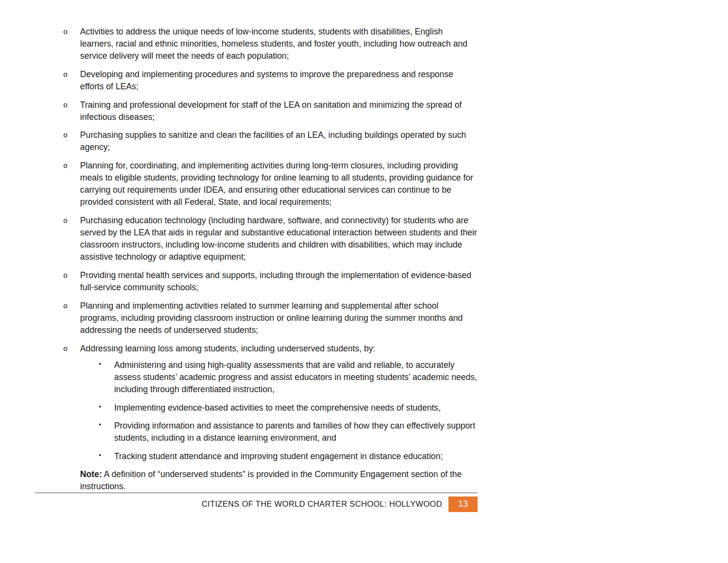Activities to address the unique needs of low-income students, students with disabilities, English learners, racial and ethnic minorities, homeless students, and foster youth, including how outreach and service delivery will meet the needs of each population;
Developing and implementing procedures and systems to improve the preparedness and response efforts of LEAs;
Training and professional development for staff of the LEA on sanitation and minimizing the spread of infectious diseases;
Purchasing supplies to sanitize and clean the facilities of an LEA, including buildings operated by such agency;
Planning for, coordinating, and implementing activities during long-term closures, including providing meals to eligible students, providing technology for online learning to all students, providing guidance for carrying out requirements under IDEA, and ensuring other educational services can continue to be provided consistent with all Federal, State, and local requirements;
Purchasing education technology (including hardware, software, and connectivity) for students who are served by the LEA that aids in regular and substantive educational interaction between students and their classroom instructors, including low-income students and children with disabilities, which may include assistive technology or adaptive equipment;
Providing mental health services and supports, including through the implementation of evidence-based full-service community schools;
Planning and implementing activities related to summer learning and supplemental after school programs, including providing classroom instruction or online learning during the summer months and addressing the needs of underserved students;
Addressing learning loss among students, including underserved students, by:
Administering and using high-quality assessments that are valid and reliable, to accurately assess students’ academic progress and assist educators in meeting students’ academic needs, including through differentiated instruction,
Implementing evidence-based activities to meet the comprehensive needs of students,
Providing information and assistance to parents and families of how they can effectively support students, including in a distance learning environment, and
Tracking student attendance and improving student engagement in distance education;
Note: A definition of “underserved students” is provided in the Community Engagement section of the instructions.
CITIZENS OF THE WORLD CHARTER SCHOOL: HOLLYWOOD
13